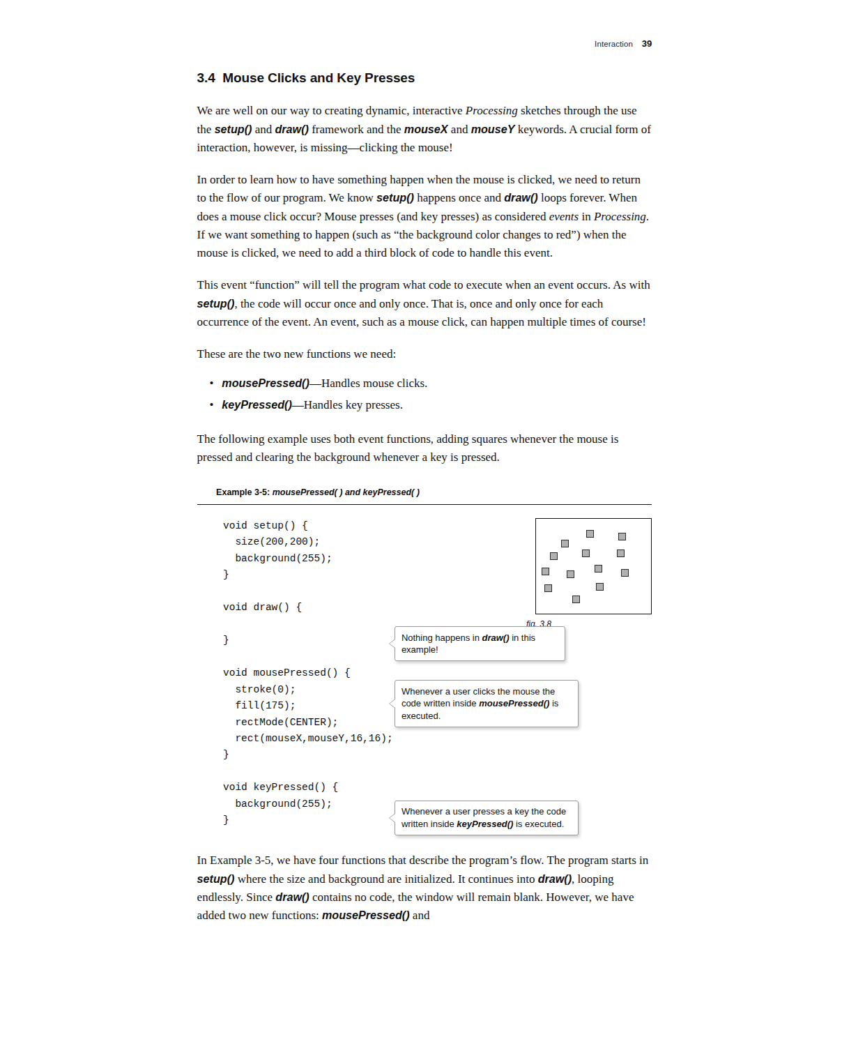Interaction 39
3.4 Mouse Clicks and Key Presses
We are well on our way to creating dynamic, interactive Processing sketches through the use the setup() and draw() framework and the mouseX and mouseY keywords. A crucial form of interaction, however, is missing—clicking the mouse!
In order to learn how to have something happen when the mouse is clicked, we need to return to the flow of our program. We know setup() happens once and draw() loops forever. When does a mouse click occur? Mouse presses (and key presses) as considered events in Processing. If we want something to happen (such as “the background color changes to red”) when the mouse is clicked, we need to add a third block of code to handle this event.
This event “function” will tell the program what code to execute when an event occurs. As with setup(), the code will occur once and only once. That is, once and only once for each occurrence of the event. An event, such as a mouse click, can happen multiple times of course!
These are the two new functions we need:
mousePressed()—Handles mouse clicks.
keyPressed()—Handles key presses.
The following example uses both event functions, adding squares whenever the mouse is pressed and clearing the background whenever a key is pressed.
Example 3-5: mousePressed( ) and keyPressed( )
void setup() {
  size(200,200);
  background(255);
}

void draw() {

}

void mousePressed() {
  stroke(0);
  fill(175);
  rectMode(CENTER);
  rect(mouseX,mouseY,16,16);
}

void keyPressed() {
  background(255);
}
Nothing happens in draw() in this example!
Whenever a user clicks the mouse the code written inside mousePressed() is executed.
Whenever a user presses a key the code written inside keyPressed() is executed.
fig. 3.8
In Example 3-5, we have four functions that describe the program’s flow. The program starts in setup() where the size and background are initialized. It continues into draw(), looping endlessly. Since draw() contains no code, the window will remain blank. However, we have added two new functions: mousePressed() and